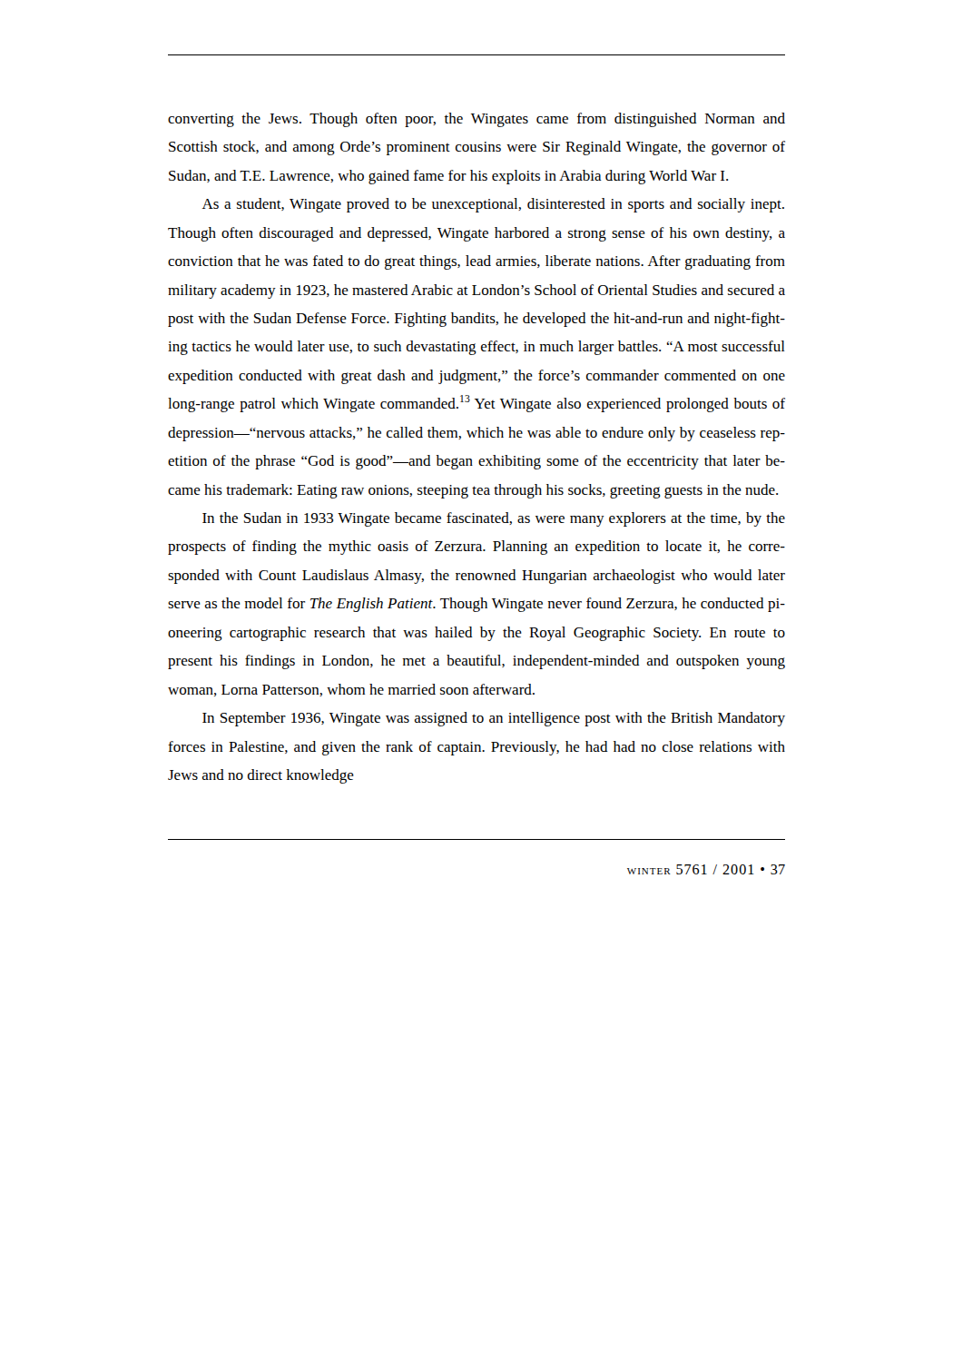converting the Jews. Though often poor, the Wingates came from distinguished Norman and Scottish stock, and among Orde’s prominent cousins were Sir Reginald Wingate, the governor of Sudan, and T.E. Lawrence, who gained fame for his exploits in Arabia during World War I.
As a student, Wingate proved to be unexceptional, disinterested in sports and socially inept. Though often discouraged and depressed, Wingate harbored a strong sense of his own destiny, a conviction that he was fated to do great things, lead armies, liberate nations. After graduating from military academy in 1923, he mastered Arabic at London’s School of Oriental Studies and secured a post with the Sudan Defense Force. Fighting bandits, he developed the hit-and-run and night-fighting tactics he would later use, to such devastating effect, in much larger battles. “A most successful expedition conducted with great dash and judgment,” the force’s commander commented on one long-range patrol which Wingate commanded.13 Yet Wingate also experienced prolonged bouts of depression—“nervous attacks,” he called them, which he was able to endure only by ceaseless repetition of the phrase “God is good”—and began exhibiting some of the eccentricity that later became his trademark: Eating raw onions, steeping tea through his socks, greeting guests in the nude.
In the Sudan in 1933 Wingate became fascinated, as were many explorers at the time, by the prospects of finding the mythic oasis of Zerzura. Planning an expedition to locate it, he corresponded with Count Laudislaus Almasy, the renowned Hungarian archaeologist who would later serve as the model for The English Patient. Though Wingate never found Zerzura, he conducted pioneering cartographic research that was hailed by the Royal Geographic Society. En route to present his findings in London, he met a beautiful, independent-minded and outspoken young woman, Lorna Patterson, whom he married soon afterward.
In September 1936, Wingate was assigned to an intelligence post with the British Mandatory forces in Palestine, and given the rank of captain. Previously, he had had no close relations with Jews and no direct knowledge
winter 5761 / 2001 • 37